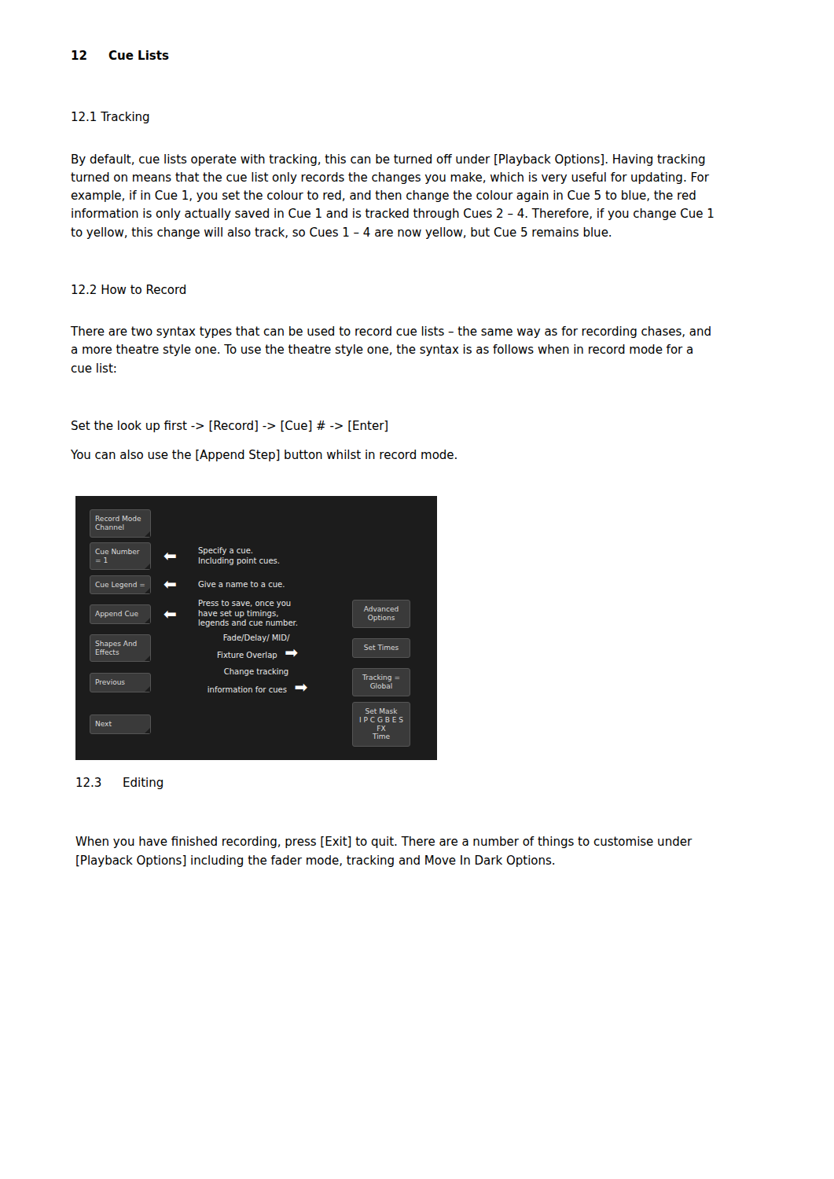12 Cue Lists
12.1 Tracking
By default, cue lists operate with tracking, this can be turned off under [Playback Options]. Having tracking turned on means that the cue list only records the changes you make, which is very useful for updating. For example, if in Cue 1, you set the colour to red, and then change the colour again in Cue 5 to blue, the red information is only actually saved in Cue 1 and is tracked through Cues 2 – 4. Therefore, if you change Cue 1 to yellow, this change will also track, so Cues 1 – 4 are now yellow, but Cue 5 remains blue.
12.2 How to Record
There are two syntax types that can be used to record cue lists – the same way as for recording chases, and a more theatre style one. To use the theatre style one, the syntax is as follows when in record mode for a cue list:
Set the look up first -> [Record] -> [Cue] # -> [Enter]
You can also use the [Append Step] button whilst in record mode.
| Record Mode Channel | | | |
| Cue Number = 1 | ⬅ | Specify a cue. Including point cues. | |
| Cue Legend = | ⬅ | Give a name to a cue. | |
| Append Cue | ⬅ | Press to save, once you have set up timings, legends and cue number. | Advanced Options |
| Shapes And Effects | Fade/Delay/ MID/ Fixture Overlap ➡ | Set Times |
| Previous | Change tracking information for cues ➡ | Tracking = Global |
| Next | | | Set Mask I P C G B E S FX Time |
12.3 Editing
When you have finished recording, press [Exit] to quit. There are a number of things to customise under [Playback Options] including the fader mode, tracking and Move In Dark Options.